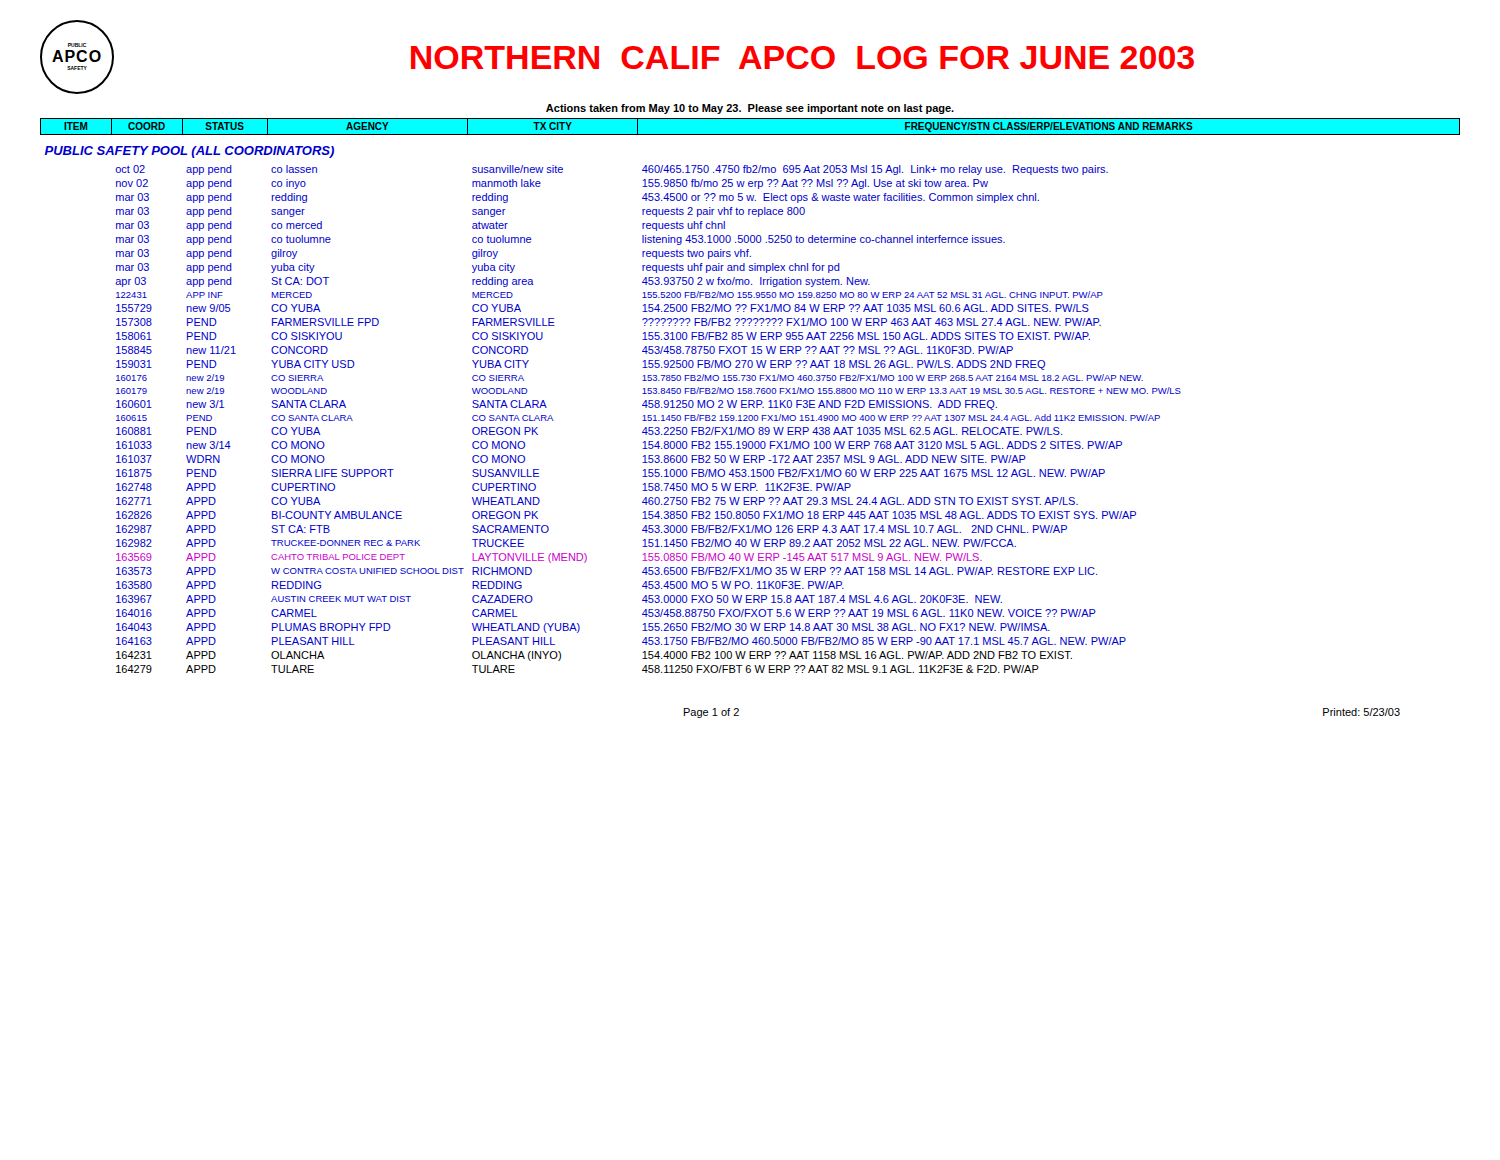PUBLIC
APCO
SAFETY
NORTHERN CALIF APCO LOG FOR JUNE 2003
Actions taken from May 10 to May 23. Please see important note on last page.
| ITEM | COORD | STATUS | AGENCY | TX CITY | FREQUENCY/STN CLASS/ERP/ELEVATIONS AND REMARKS |
| --- | --- | --- | --- | --- | --- |
| PUBLIC SAFETY POOL (ALL COORDINATORS) |
| | oct 02 | app pend | co lassen | susanville/new site | 460/465.1750 .4750 fb2/mo 695 Aat 2053 Msl 15 Agl. Link+ mo relay use. Requests two pairs. |
| | nov 02 | app pend | co inyo | manmoth lake | 155.9850 fb/mo 25 w erp ?? Aat ?? Msl ?? Agl. Use at ski tow area. Pw |
| | mar 03 | app pend | redding | redding | 453.4500 or ?? mo 5 w. Elect ops & waste water facilities. Common simplex chnl. |
| | mar 03 | app pend | sanger | sanger | requests 2 pair vhf to replace 800 |
| | mar 03 | app pend | co merced | atwater | requests uhf chnl |
| | mar 03 | app pend | co tuolumne | co tuolumne | listening 453.1000 .5000 .5250 to determine co-channel interfernce issues. |
| | mar 03 | app pend | gilroy | gilroy | requests two pairs vhf. |
| | mar 03 | app pend | yuba city | yuba city | requests uhf pair and simplex chnl for pd |
| | apr 03 | app pend | St CA: DOT | redding area | 453.93750 2 w fxo/mo. Irrigation system. New. |
| | 122431 | APP INF | MERCED | MERCED | 155.5200 FB/FB2/MO 155.9550 MO 159.8250 MO 80 W ERP 24 AAT 52 MSL 31 AGL. CHNG INPUT. PW/AP |
| | 155729 | new 9/05 | CO YUBA | CO YUBA | 154.2500 FB2/MO ?? FX1/MO 84 W ERP ?? AAT 1035 MSL 60.6 AGL. ADD SITES. PW/LS |
| | 157308 | PEND | FARMERSVILLE FPD | FARMERSVILLE | ???????? FB/FB2 ???????? FX1/MO 100 W ERP 463 AAT 463 MSL 27.4 AGL. NEW. PW/AP. |
| | 158061 | PEND | CO SISKIYOU | CO SISKIYOU | 155.3100 FB/FB2 85 W ERP 955 AAT 2256 MSL 150 AGL. ADDS SITES TO EXIST. PW/AP. |
| | 158845 | new 11/21 | CONCORD | CONCORD | 453/458.78750 FXOT 15 W ERP ?? AAT ?? MSL ?? AGL. 11K0F3D. PW/AP |
| | 159031 | PEND | YUBA CITY USD | YUBA CITY | 155.92500 FB/MO 270 W ERP ?? AAT 18 MSL 26 AGL. PW/LS. ADDS 2ND FREQ |
| | 160176 | new 2/19 | CO SIERRA | CO SIERRA | 153.7850 FB2/MO 155.730 FX1/MO 460.3750 FB2/FX1/MO 100 W ERP 268.5 AAT 2164 MSL 18.2 AGL. PW/AP NEW. |
| | 160179 | new 2/19 | WOODLAND | WOODLAND | 153.8450 FB/FB2/MO 158.7600 FX1/MO 155.8800 MO 110 W ERP 13.3 AAT 19 MSL 30.5 AGL. RESTORE + NEW MO. PW/LS |
| | 160601 | new 3/1 | SANTA CLARA | SANTA CLARA | 458.91250 MO 2 W ERP. 11K0 F3E AND F2D EMISSIONS. ADD FREQ. |
| | 160615 | PEND | CO SANTA CLARA | CO SANTA CLARA | 151.1450 FB/FB2 159.1200 FX1/MO 151.4900 MO 400 W ERP ?? AAT 1307 MSL 24.4 AGL. Add 11K2 EMISSION. PW/AP |
| | 160881 | PEND | CO YUBA | OREGON PK | 453.2250 FB2/FX1/MO 89 W ERP 438 AAT 1035 MSL 62.5 AGL. RELOCATE. PW/LS. |
| | 161033 | new 3/14 | CO MONO | CO MONO | 154.8000 FB2 155.19000 FX1/MO 100 W ERP 768 AAT 3120 MSL 5 AGL. ADDS 2 SITES. PW/AP |
| | 161037 | WDRN | CO MONO | CO MONO | 153.8600 FB2 50 W ERP -172 AAT 2357 MSL 9 AGL. ADD NEW SITE. PW/AP |
| | 161875 | PEND | SIERRA LIFE SUPPORT | SUSANVILLE | 155.1000 FB/MO 453.1500 FB2/FX1/MO 60 W ERP 225 AAT 1675 MSL 12 AGL. NEW. PW/AP |
| | 162748 | APPD | CUPERTINO | CUPERTINO | 158.7450 MO 5 W ERP. 11K2F3E. PW/AP |
| | 162771 | APPD | CO YUBA | WHEATLAND | 460.2750 FB2 75 W ERP ?? AAT 29.3 MSL 24.4 AGL. ADD STN TO EXIST SYST. AP/LS. |
| | 162826 | APPD | BI-COUNTY AMBULANCE | OREGON PK | 154.3850 FB2 150.8050 FX1/MO 18 ERP 445 AAT 1035 MSL 48 AGL. ADDS TO EXIST SYS. PW/AP |
| | 162987 | APPD | ST CA: FTB | SACRAMENTO | 453.3000 FB/FB2/FX1/MO 126 ERP 4.3 AAT 17.4 MSL 10.7 AGL. 2ND CHNL. PW/AP |
| | 162982 | APPD | TRUCKEE-DONNER REC & PARK | TRUCKEE | 151.1450 FB2/MO 40 W ERP 89.2 AAT 2052 MSL 22 AGL. NEW. PW/FCCA. |
| | 163569 | APPD | CAHTO TRIBAL POLICE DEPT | LAYTONVILLE (MEND) | 155.0850 FB/MO 40 W ERP -145 AAT 517 MSL 9 AGL. NEW. PW/LS. |
| | 163573 | APPD | W CONTRA COSTA UNIFIED SCHOOL DIST | RICHMOND | 453.6500 FB/FB2/FX1/MO 35 W ERP ?? AAT 158 MSL 14 AGL. PW/AP. RESTORE EXP LIC. |
| | 163580 | APPD | REDDING | REDDING | 453.4500 MO 5 W PO. 11K0F3E. PW/AP. |
| | 163967 | APPD | AUSTIN CREEK MUT WAT DIST | CAZADERO | 453.0000 FXO 50 W ERP 15.8 AAT 187.4 MSL 4.6 AGL. 20K0F3E. NEW. |
| | 164016 | APPD | CARMEL | CARMEL | 453/458.88750 FXO/FXOT 5.6 W ERP ?? AAT 19 MSL 6 AGL. 11K0 NEW. VOICE ?? PW/AP |
| | 164043 | APPD | PLUMAS BROPHY FPD | WHEATLAND (YUBA) | 155.2650 FB2/MO 30 W ERP 14.8 AAT 30 MSL 38 AGL. NO FX1? NEW. PW/IMSA. |
| | 164163 | APPD | PLEASANT HILL | PLEASANT HILL | 453.1750 FB/FB2/MO 460.5000 FB/FB2/MO 85 W ERP -90 AAT 17.1 MSL 45.7 AGL. NEW. PW/AP |
| | 164231 | APPD | OLANCHA | OLANCHA (INYO) | 154.4000 FB2 100 W ERP ?? AAT 1158 MSL 16 AGL. PW/AP. ADD 2ND FB2 TO EXIST. |
| | 164279 | APPD | TULARE | TULARE | 458.11250 FXO/FBT 6 W ERP ?? AAT 82 MSL 9.1 AGL. 11K2F3E & F2D. PW/AP |
Page 1 of 2
Printed: 5/23/03